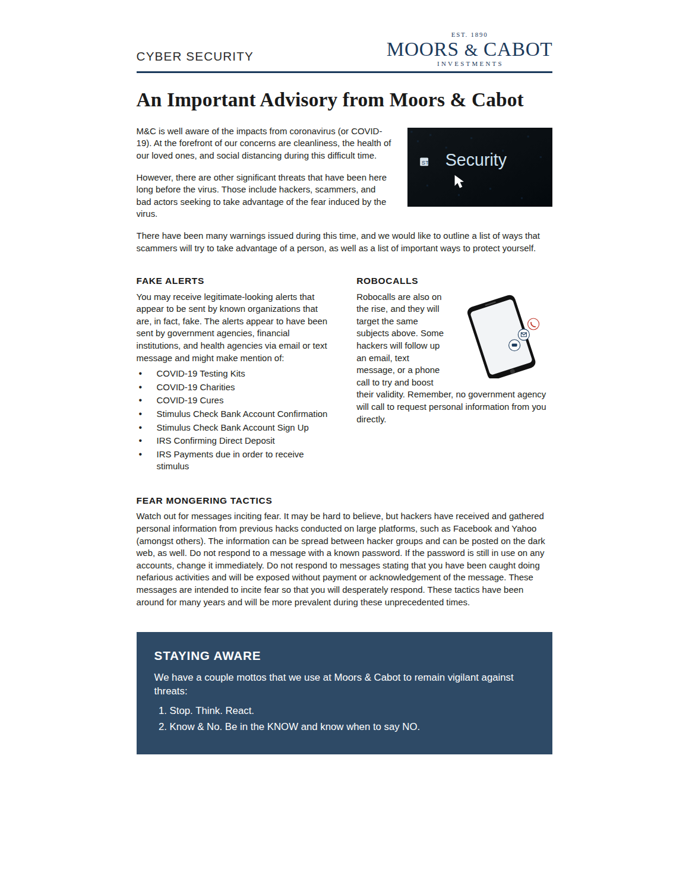CYBER SECURITY
EST. 1890
MOORS & CABOT
INVESTMENTS
An Important Advisory from Moors & Cabot
M&C is well aware of the impacts from coronavirus (or COVID-19). At the forefront of our concerns are cleanliness, the health of our loved ones, and social distancing during this difficult time.
However, there are other significant threats that have been here long before the virus. Those include hackers, scammers, and bad actors seeking to take advantage of the fear induced by the virus.
There have been many warnings issued during this time, and we would like to outline a list of ways that scammers will try to take advantage of a person, as well as a list of important ways to protect yourself.
Fake Alerts
You may receive legitimate-looking alerts that appear to be sent by known organizations that are, in fact, fake. The alerts appear to have been sent by government agencies, financial institutions, and health agencies via email or text message and might make mention of:
COVID-19 Testing Kits
COVID-19 Charities
COVID-19 Cures
Stimulus Check Bank Account Confirmation
Stimulus Check Bank Account Sign Up
IRS Confirming Direct Deposit
IRS Payments due in order to receive stimulus
Robocalls
Robocalls are also on the rise, and they will target the same subjects above. Some hackers will follow up an email, text message, or a phone call to try and boost their validity. Remember, no government agency will call to request personal information from you directly.
Fear Mongering Tactics
Watch out for messages inciting fear. It may be hard to believe, but hackers have received and gathered personal information from previous hacks conducted on large platforms, such as Facebook and Yahoo (amongst others). The information can be spread between hacker groups and can be posted on the dark web, as well. Do not respond to a message with a known password. If the password is still in use on any accounts, change it immediately. Do not respond to messages stating that you have been caught doing nefarious activities and will be exposed without payment or acknowledgement of the message. These messages are intended to incite fear so that you will desperately respond. These tactics have been around for many years and will be more prevalent during these unprecedented times.
Staying Aware
We have a couple mottos that we use at Moors & Cabot to remain vigilant against threats:
Stop. Think. React.
Know & No. Be in the KNOW and know when to say NO.